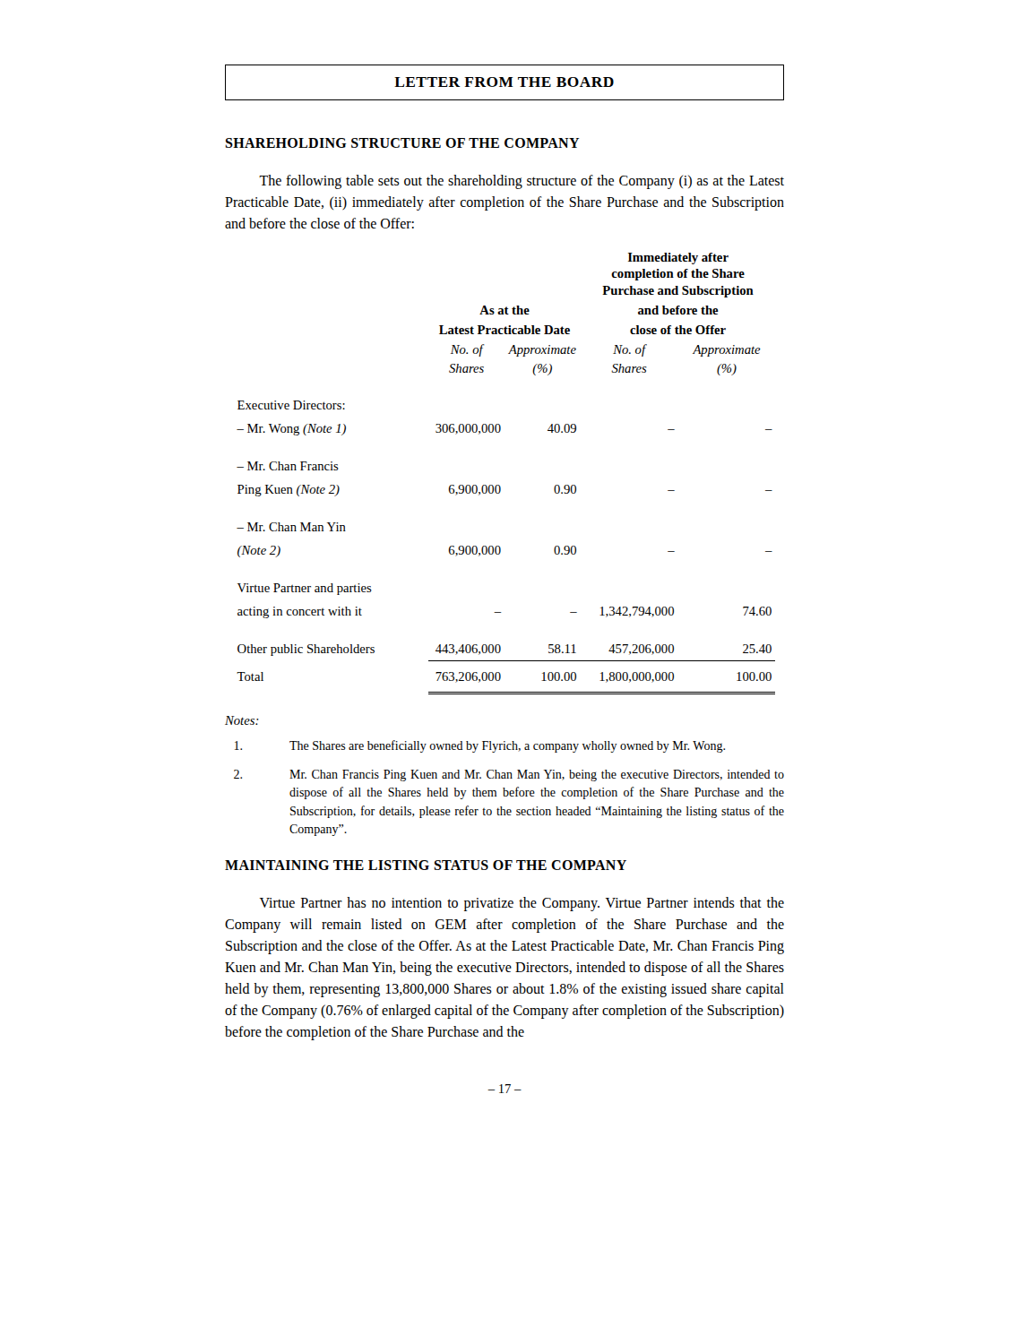LETTER FROM THE BOARD
SHAREHOLDING STRUCTURE OF THE COMPANY
The following table sets out the shareholding structure of the Company (i) as at the Latest Practicable Date, (ii) immediately after completion of the Share Purchase and the Subscription and before the close of the Offer:
| | | Immediately after completion of the Share Purchase and Subscription |
| | As at the | and before the |
| | Latest Practicable Date | close of the Offer |
| | No. of | Approximate | No. of | Approximate |
| | Shares | (%) | Shares | (%) |
| Executive Directors: | | | | |
| – Mr. Wong (Note 1) | 306,000,000 | 40.09 | – | – |
| – Mr. Chan Francis | | | | |
| Ping Kuen (Note 2) | 6,900,000 | 0.90 | – | – |
| – Mr. Chan Man Yin | | | | |
| (Note 2) | 6,900,000 | 0.90 | – | – |
| Virtue Partner and parties | | | | |
| acting in concert with it | – | – | 1,342,794,000 | 74.60 |
| Other public Shareholders | 443,406,000 | 58.11 | 457,206,000 | 25.40 |
| Total | 763,206,000 | 100.00 | 1,800,000,000 | 100.00 |
Notes:
The Shares are beneficially owned by Flyrich, a company wholly owned by Mr. Wong.
Mr. Chan Francis Ping Kuen and Mr. Chan Man Yin, being the executive Directors, intended to dispose of all the Shares held by them before the completion of the Share Purchase and the Subscription, for details, please refer to the section headed “Maintaining the listing status of the Company”.
MAINTAINING THE LISTING STATUS OF THE COMPANY
Virtue Partner has no intention to privatize the Company. Virtue Partner intends that the Company will remain listed on GEM after completion of the Share Purchase and the Subscription and the close of the Offer. As at the Latest Practicable Date, Mr. Chan Francis Ping Kuen and Mr. Chan Man Yin, being the executive Directors, intended to dispose of all the Shares held by them, representing 13,800,000 Shares or about 1.8% of the existing issued share capital of the Company (0.76% of enlarged capital of the Company after completion of the Subscription) before the completion of the Share Purchase and the
– 17 –